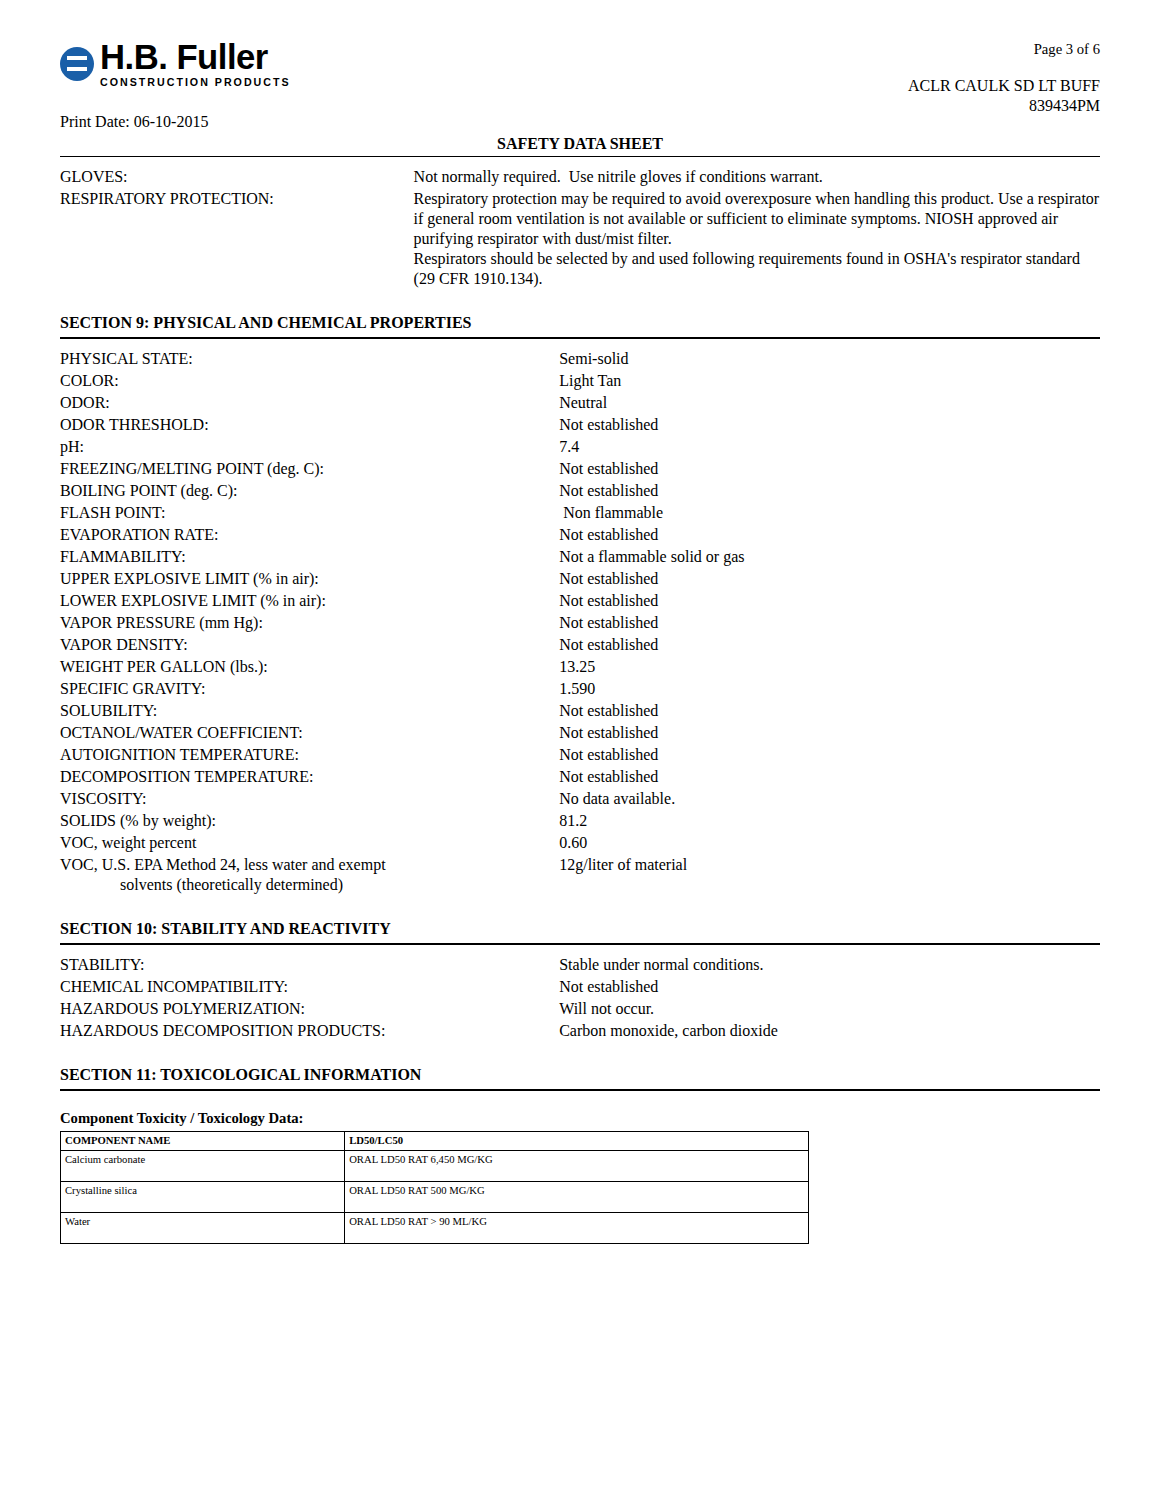H.B. Fuller CONSTRUCTION PRODUCTS
Page 3 of 6
ACLR CAULK SD LT BUFF
839434PM
Print Date: 06-10-2015
SAFETY DATA SHEET
| GLOVES: | Not normally required. Use nitrile gloves if conditions warrant. |
| RESPIRATORY PROTECTION: | Respiratory protection may be required to avoid overexposure when handling this product. Use a respirator if general room ventilation is not available or sufficient to eliminate symptoms. NIOSH approved air purifying respirator with dust/mist filter. Respirators should be selected by and used following requirements found in OSHA's respirator standard (29 CFR 1910.134). |
SECTION 9: PHYSICAL AND CHEMICAL PROPERTIES
| PHYSICAL STATE: | Semi-solid |
| COLOR: | Light Tan |
| ODOR: | Neutral |
| ODOR THRESHOLD: | Not established |
| pH: | 7.4 |
| FREEZING/MELTING POINT (deg. C): | Not established |
| BOILING POINT (deg. C): | Not established |
| FLASH POINT: | Non flammable |
| EVAPORATION RATE: | Not established |
| FLAMMABILITY: | Not a flammable solid or gas |
| UPPER EXPLOSIVE LIMIT (% in air): | Not established |
| LOWER EXPLOSIVE LIMIT (% in air): | Not established |
| VAPOR PRESSURE (mm Hg): | Not established |
| VAPOR DENSITY: | Not established |
| WEIGHT PER GALLON (lbs.): | 13.25 |
| SPECIFIC GRAVITY: | 1.590 |
| SOLUBILITY: | Not established |
| OCTANOL/WATER COEFFICIENT: | Not established |
| AUTOIGNITION TEMPERATURE: | Not established |
| DECOMPOSITION TEMPERATURE: | Not established |
| VISCOSITY: | No data available. |
| SOLIDS (% by weight): | 81.2 |
| VOC, weight percent | 0.60 |
| VOC, U.S. EPA Method 24, less water and exempt solvents (theoretically determined) | 12g/liter of material |
SECTION 10: STABILITY AND REACTIVITY
| STABILITY: | Stable under normal conditions. |
| CHEMICAL INCOMPATIBILITY: | Not established |
| HAZARDOUS POLYMERIZATION: | Will not occur. |
| HAZARDOUS DECOMPOSITION PRODUCTS: | Carbon monoxide, carbon dioxide |
SECTION 11: TOXICOLOGICAL INFORMATION
Component Toxicity / Toxicology Data:
| COMPONENT NAME | LD50/LC50 |
| --- | --- |
| Calcium carbonate | ORAL LD50 RAT 6,450 MG/KG |
| Crystalline silica | ORAL LD50 RAT 500 MG/KG |
| Water | ORAL LD50 RAT > 90 ML/KG |